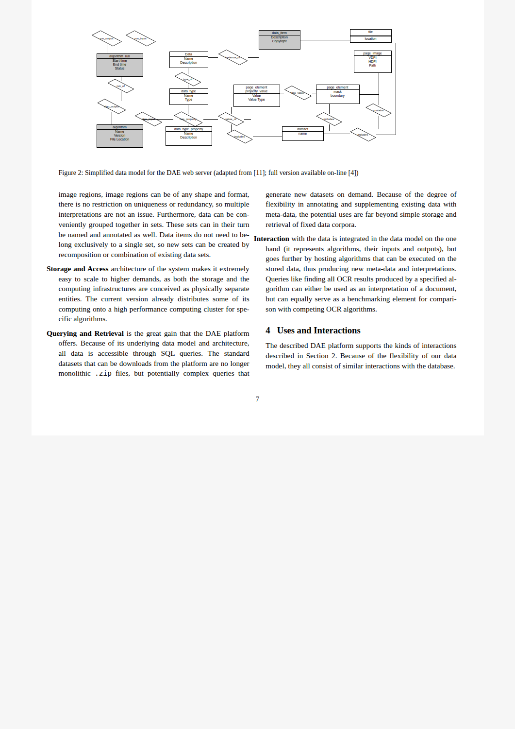run_output
run_input
data_item
Description
Copyright
file
location
page_image
VDPI
HDPI
Path
algorithm_run
Start time
End time
Status
Data
Name
Description
instance_of
type_of
run_of
data_type
Name
Type
page_element
property_value
Value
Value Type
page_element
mask
boundary
has_value
algo_output
contains
algo_input
has_property
value_of
includes
algorithm
Name
Version
File Location
data_type_property
Name
Description
includes
dataset
name
includes
Figure 2: Simplified data model for the DAE web server (adapted from [11]; full version available on-line [4])
image regions, image regions can be of any shape and format, there is no restriction on uniqueness or redundancy, so multiple interpretations are not an issue. Furthermore, data can be conveniently grouped together in sets. These sets can in their turn be named and annotated as well. Data items do not need to belong exclusively to a single set, so new sets can be created by recomposition or combination of existing data sets.
Storage and Access architecture of the system makes it extremely easy to scale to higher demands, as both the storage and the computing infrastructures are conceived as physically separate entities. The current version already distributes some of its computing onto a high performance computing cluster for specific algorithms.
Querying and Retrieval is the great gain that the DAE platform offers. Because of its underlying data model and architecture, all data is accessible through SQL queries. The standard datasets that can be downloads from the platform are no longer monolithic .zip files, but potentially complex queries that generate new datasets on demand. Because of the degree of flexibility in annotating and supplementing existing data with meta-data, the potential uses are far beyond simple storage and retrieval of fixed data corpora.
Interaction with the data is integrated in the data model on the one hand (it represents algorithms, their inputs and outputs), but goes further by hosting algorithms that can be executed on the stored data, thus producing new meta-data and interpretations. Queries like finding all OCR results produced by a specified algorithm can either be used as an interpretation of a document, but can equally serve as a benchmarking element for comparison with competing OCR algorithms.
4 Uses and Interactions
The described DAE platform supports the kinds of interactions described in Section 2. Because of the flexibility of our data model, they all consist of similar interactions with the database.
7